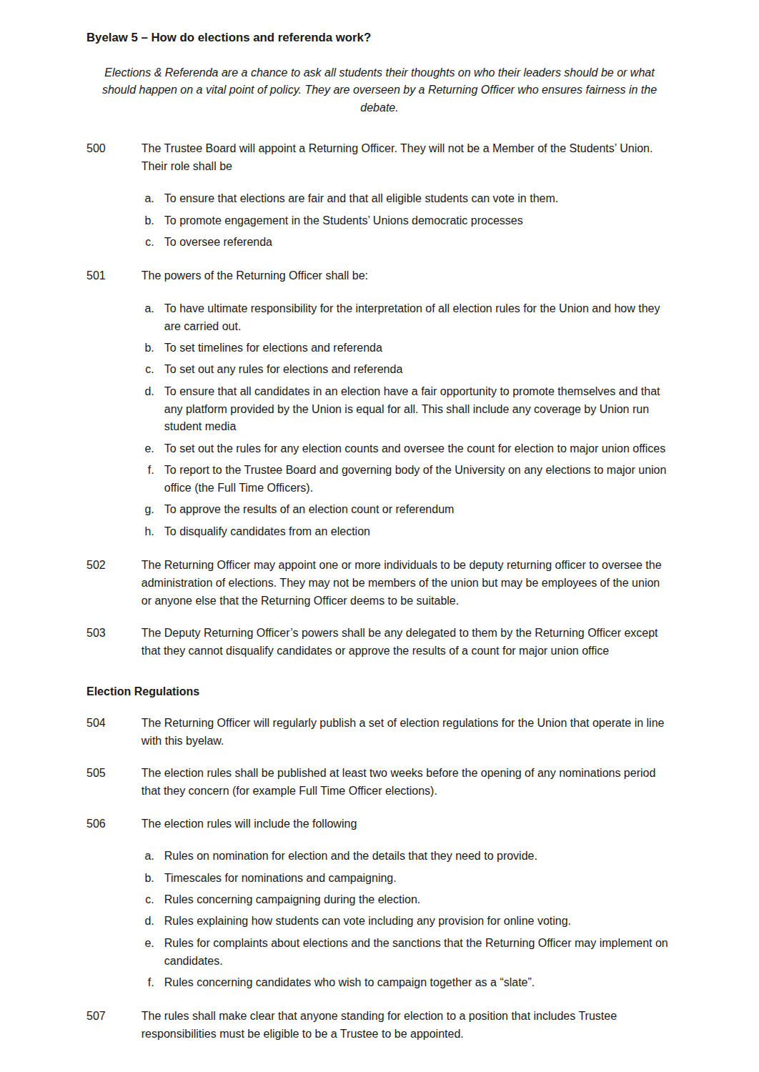Byelaw 5 – How do elections and referenda work?
Elections & Referenda are a chance to ask all students their thoughts on who their leaders should be or what should happen on a vital point of policy. They are overseen by a Returning Officer who ensures fairness in the debate.
500 The Trustee Board will appoint a Returning Officer. They will not be a Member of the Students’ Union. Their role shall be
To ensure that elections are fair and that all eligible students can vote in them.
To promote engagement in the Students’ Unions democratic processes
To oversee referenda
501 The powers of the Returning Officer shall be:
To have ultimate responsibility for the interpretation of all election rules for the Union and how they are carried out.
To set timelines for elections and referenda
To set out any rules for elections and referenda
To ensure that all candidates in an election have a fair opportunity to promote themselves and that any platform provided by the Union is equal for all. This shall include any coverage by Union run student media
To set out the rules for any election counts and oversee the count for election to major union offices
To report to the Trustee Board and governing body of the University on any elections to major union office (the Full Time Officers).
To approve the results of an election count or referendum
To disqualify candidates from an election
502 The Returning Officer may appoint one or more individuals to be deputy returning officer to oversee the administration of elections. They may not be members of the union but may be employees of the union or anyone else that the Returning Officer deems to be suitable.
503 The Deputy Returning Officer’s powers shall be any delegated to them by the Returning Officer except that they cannot disqualify candidates or approve the results of a count for major union office
Election Regulations
504 The Returning Officer will regularly publish a set of election regulations for the Union that operate in line with this byelaw.
505 The election rules shall be published at least two weeks before the opening of any nominations period that they concern (for example Full Time Officer elections).
506 The election rules will include the following
Rules on nomination for election and the details that they need to provide.
Timescales for nominations and campaigning.
Rules concerning campaigning during the election.
Rules explaining how students can vote including any provision for online voting.
Rules for complaints about elections and the sanctions that the Returning Officer may implement on candidates.
Rules concerning candidates who wish to campaign together as a “slate”.
507 The rules shall make clear that anyone standing for election to a position that includes Trustee responsibilities must be eligible to be a Trustee to be appointed.